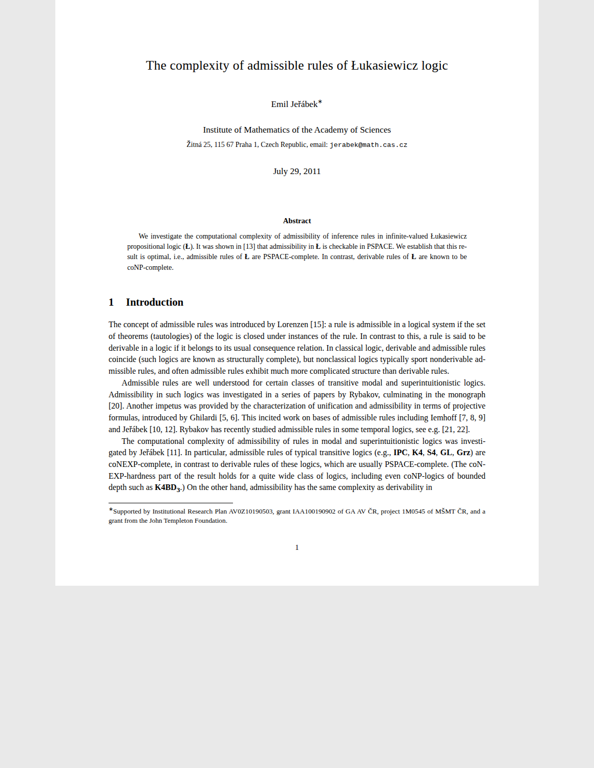The complexity of admissible rules of Łukasiewicz logic
Emil Jeřábek∗
Institute of Mathematics of the Academy of Sciences
Žitná 25, 115 67 Praha 1, Czech Republic, email: jerabek@math.cas.cz
July 29, 2011
Abstract
We investigate the computational complexity of admissibility of inference rules in infinite-valued Łukasiewicz propositional logic (Ł). It was shown in [13] that admissibility in Ł is checkable in PSPACE. We establish that this result is optimal, i.e., admissible rules of Ł are PSPACE-complete. In contrast, derivable rules of Ł are known to be coNP-complete.
1 Introduction
The concept of admissible rules was introduced by Lorenzen [15]: a rule is admissible in a logical system if the set of theorems (tautologies) of the logic is closed under instances of the rule. In contrast to this, a rule is said to be derivable in a logic if it belongs to its usual consequence relation. In classical logic, derivable and admissible rules coincide (such logics are known as structurally complete), but nonclassical logics typically sport nonderivable admissible rules, and often admissible rules exhibit much more complicated structure than derivable rules.
Admissible rules are well understood for certain classes of transitive modal and superintuitionistic logics. Admissibility in such logics was investigated in a series of papers by Rybakov, culminating in the monograph [20]. Another impetus was provided by the characterization of unification and admissibility in terms of projective formulas, introduced by Ghilardi [5, 6]. This incited work on bases of admissible rules including Iemhoff [7, 8, 9] and Jeřábek [10, 12]. Rybakov has recently studied admissible rules in some temporal logics, see e.g. [21, 22].
The computational complexity of admissibility of rules in modal and superintuitionistic logics was investigated by Jeřábek [11]. In particular, admissible rules of typical transitive logics (e.g., IPC, K4, S4, GL, Grz) are coNEXP-complete, in contrast to derivable rules of these logics, which are usually PSPACE-complete. (The coNEXP-hardness part of the result holds for a quite wide class of logics, including even coNP-logics of bounded depth such as K4BD3.) On the other hand, admissibility has the same complexity as derivability in
∗Supported by Institutional Research Plan AV0Z10190503, grant IAA100190902 of GA AV ČR, project 1M0545 of MŠMT ČR, and a grant from the John Templeton Foundation.
1